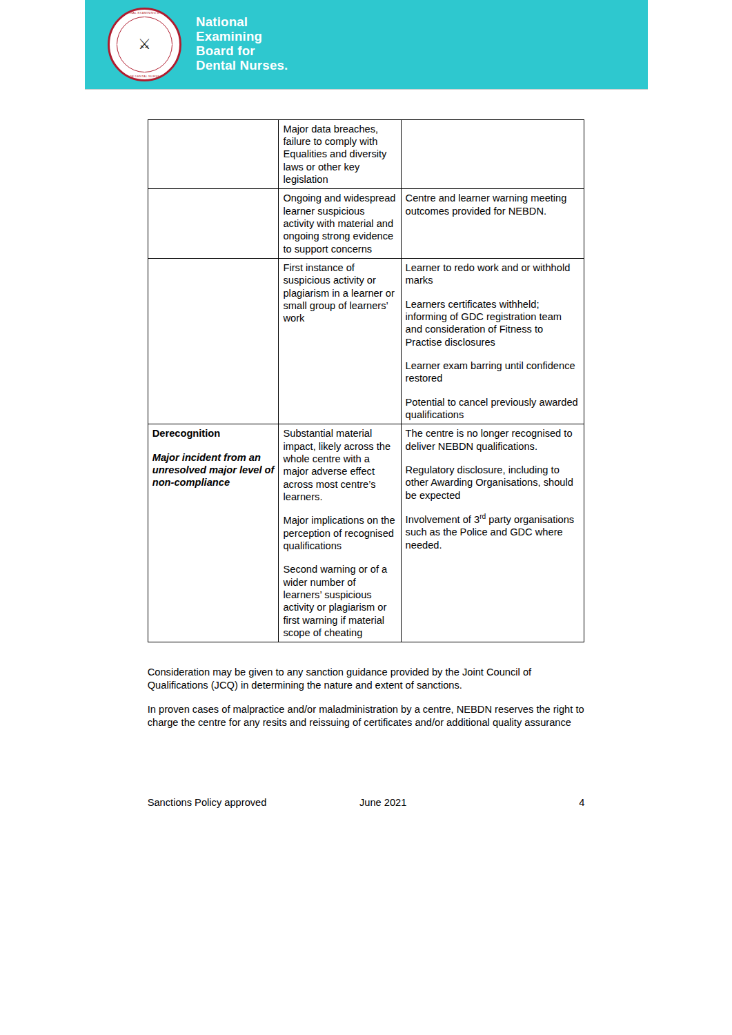National Examining Board
⚔
for Dental Nurses
National
Examining
Board for
Dental Nurses.
| | Major data breaches, failure to comply with Equalities and diversity laws or other key legislation | |
| | Ongoing and widespread learner suspicious activity with material and ongoing strong evidence to support concerns | Centre and learner warning meeting outcomes provided for NEBDN. |
| | First instance of suspicious activity or plagiarism in a learner or small group of learners’ work | Learner to redo work and or withhold marks Learners certificates withheld; informing of GDC registration team and consideration of Fitness to Practise disclosures Learner exam barring until confidence restored Potential to cancel previously awarded qualifications |
| Derecognition Major incident from an unresolved major level of non-compliance | Substantial material impact, likely across the whole centre with a major adverse effect across most centre’s learners. Major implications on the perception of recognised qualifications Second warning or of a wider number of learners’ suspicious activity or plagiarism or first warning if material scope of cheating | The centre is no longer recognised to deliver NEBDN qualifications. Regulatory disclosure, including to other Awarding Organisations, should be expected Involvement of 3 rd party organisations such as the Police and GDC where needed. |
Consideration may be given to any sanction guidance provided by the Joint Council of Qualifications (JCQ) in determining the nature and extent of sanctions.
In proven cases of malpractice and/or maladministration by a centre, NEBDN reserves the right to charge the centre for any resits and reissuing of certificates and/or additional quality assurance
Sanctions Policy approved
June 2021
4